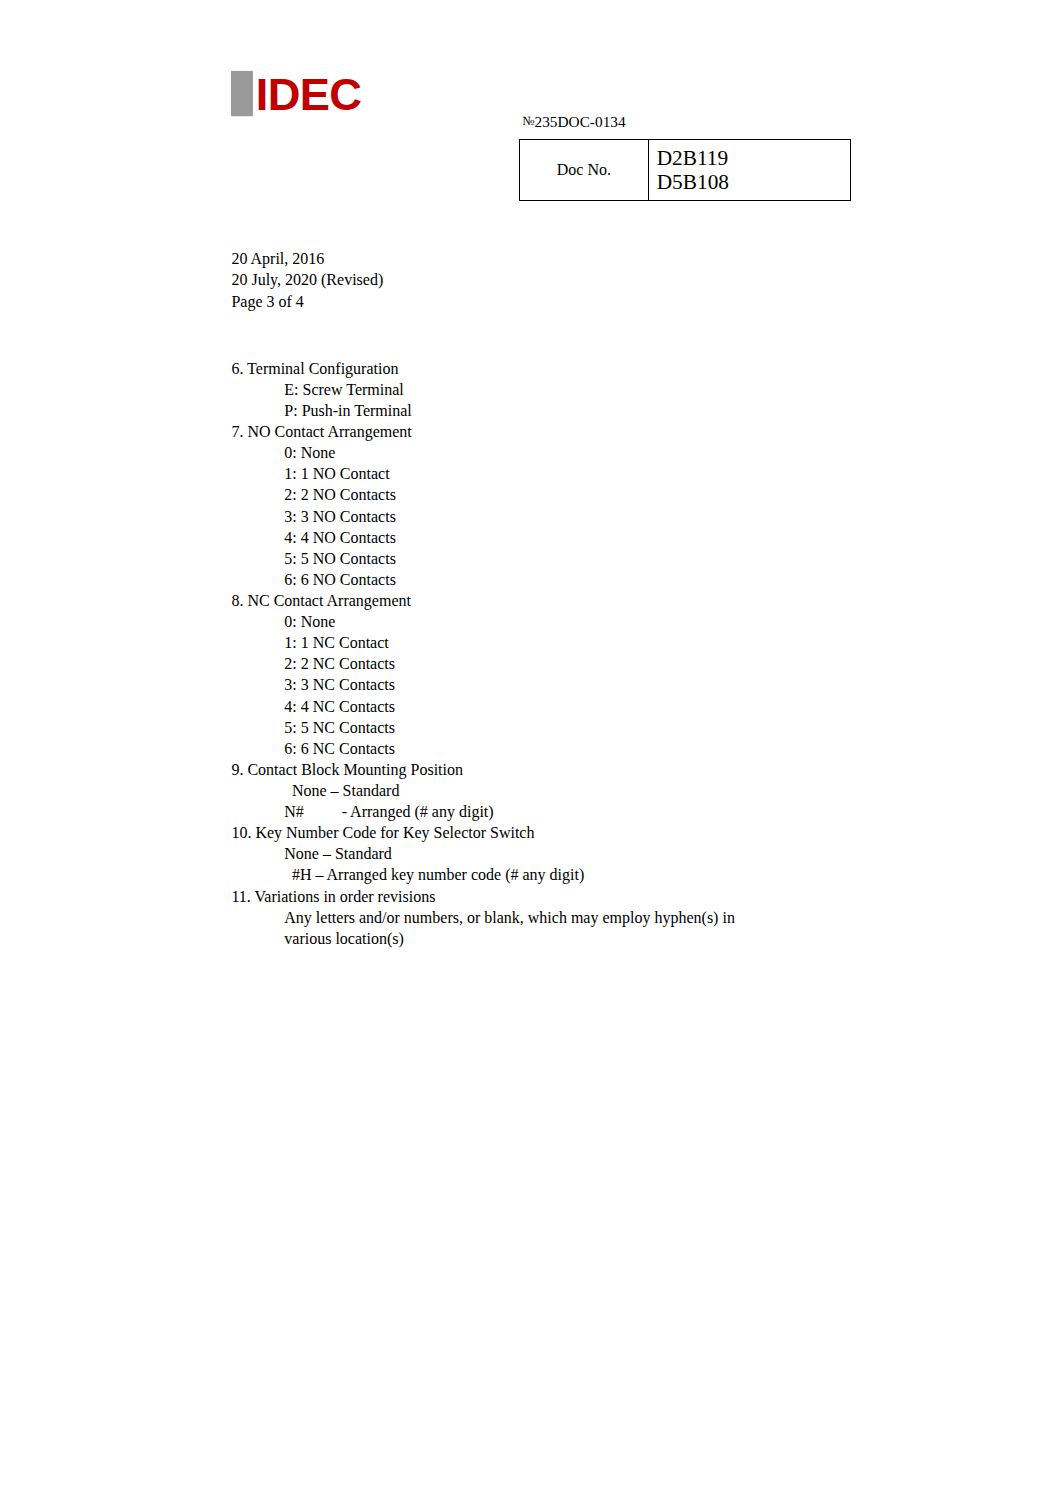IDEC
№235DOC-0134
| Doc No. | D2B119 D5B108 |
20 April, 2016
20 July, 2020 (Revised)
Page 3 of 4
6. Terminal Configuration
E: Screw Terminal
P: Push-in Terminal
7. NO Contact Arrangement
0: None
1: 1 NO Contact
2: 2 NO Contacts
3: 3 NO Contacts
4: 4 NO Contacts
5: 5 NO Contacts
6: 6 NO Contacts
8. NC Contact Arrangement
0: None
1: 1 NC Contact
2: 2 NC Contacts
3: 3 NC Contacts
4: 4 NC Contacts
5: 5 NC Contacts
6: 6 NC Contacts
9. Contact Block Mounting Position
None – Standard
N# - Arranged (# any digit)
10. Key Number Code for Key Selector Switch
None – Standard
#H – Arranged key number code (# any digit)
11. Variations in order revisions
Any letters and/or numbers, or blank, which may employ hyphen(s) in various location(s)